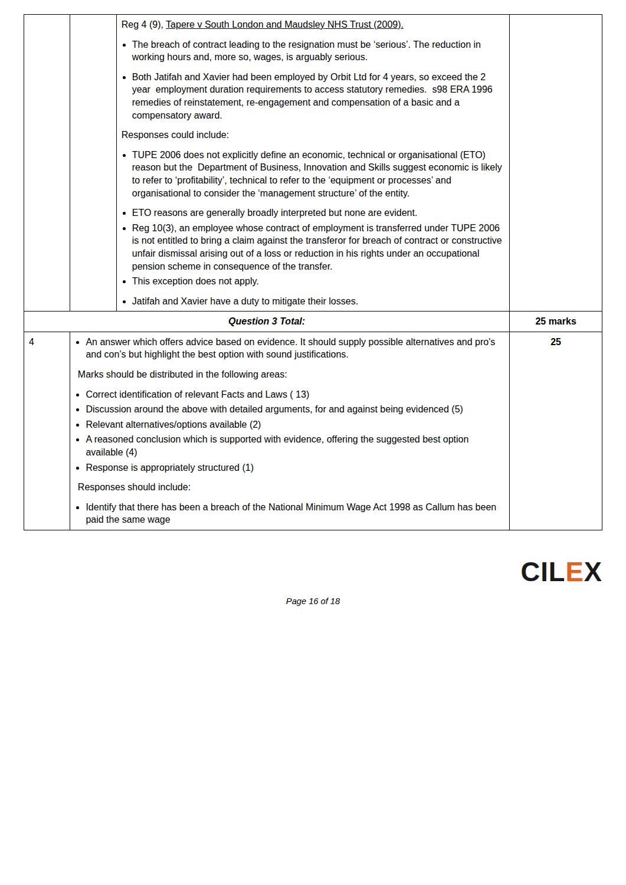| | | Reg 4 (9), Tapere v South London and Maudsley NHS Trust (2009). The breach of contract leading to the resignation must be ‘serious’. The reduction in working hours and, more so, wages, is arguably serious. Both Jatifah and Xavier had been employed by Orbit Ltd for 4 years, so exceed the 2 year employment duration requirements to access statutory remedies. s98 ERA 1996 remedies of reinstatement, re-engagement and compensation of a basic and a compensatory award. Responses could include: TUPE 2006 does not explicitly define an economic, technical or organisational (ETO) reason but the Department of Business, Innovation and Skills suggest economic is likely to refer to ‘profitability’, technical to refer to the ‘equipment or processes’ and organisational to consider the ‘management structure’ of the entity. ETO reasons are generally broadly interpreted but none are evident. Reg 10(3), an employee whose contract of employment is transferred under TUPE 2006 is not entitled to bring a claim against the transferor for breach of contract or constructive unfair dismissal arising out of a loss or reduction in his rights under an occupational pension scheme in consequence of the transfer. This exception does not apply. Jatifah and Xavier have a duty to mitigate their losses. | |
| Question 3 Total: | 25 marks |
| 4 | An answer which offers advice based on evidence. It should supply possible alternatives and pro's and con’s but highlight the best option with sound justifications. Marks should be distributed in the following areas: Correct identification of relevant Facts and Laws ( 13) Discussion around the above with detailed arguments, for and against being evidenced (5) Relevant alternatives/options available (2) A reasoned conclusion which is supported with evidence, offering the suggested best option available (4) Response is appropriately structured (1) Responses should include: Identify that there has been a breach of the National Minimum Wage Act 1998 as Callum has been paid the same wage | 25 |
CILEX
Page 16 of 18